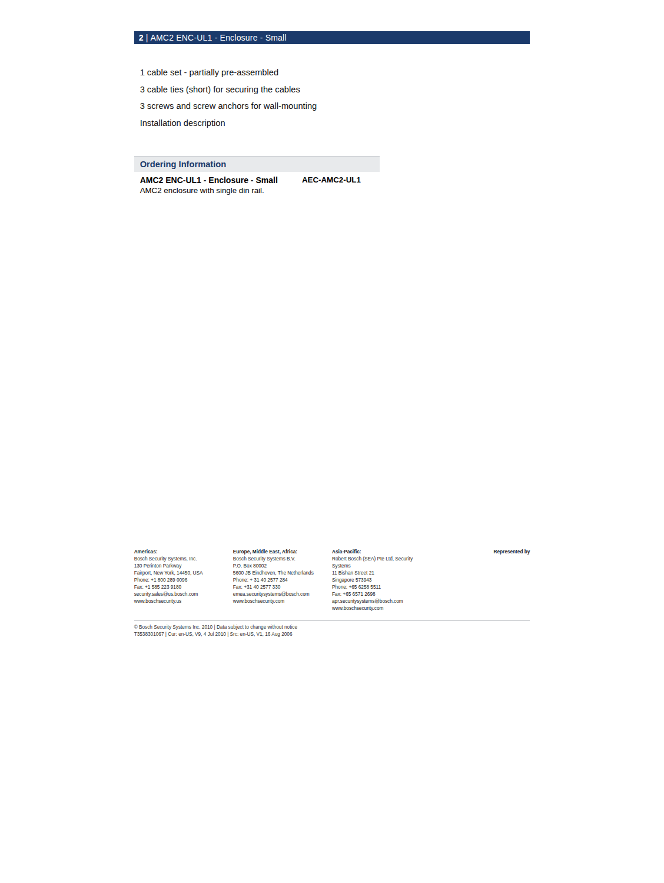2| AMC2 ENC-UL1 - Enclosure - Small
1 cable set - partially pre-assembled
3 cable ties (short) for securing the cables
3 screws and screw anchors for wall-mounting
Installation description
Ordering Information
| AMC2 ENC-UL1 - Enclosure - Small AMC2 enclosure with single din rail. | AEC-AMC2-UL1 |
Americas:
Bosch Security Systems, Inc.
130 Perinton Parkway
Fairport, New York, 14450, USA
Phone: +1 800 289 0096
Fax: +1 585 223 9180
security.sales@us.bosch.com
www.boschsecurity.us
Europe, Middle East, Africa:
Bosch Security Systems B.V.
P.O. Box 80002
5600 JB Eindhoven, The Netherlands
Phone: + 31 40 2577 284
Fax: +31 40 2577 330
emea.securitysystems@bosch.com
www.boschsecurity.com
Asia-Pacific:
Robert Bosch (SEA) Pte Ltd, Security Systems
11 Bishan Street 21
Singapore 573943
Phone: +65 6258 5511
Fax: +65 6571 2698
apr.securitysystems@bosch.com
www.boschsecurity.com
Represented by
© Bosch Security Systems Inc. 2010 | Data subject to change without notice
T3538301067 | Cur: en-US, V9, 4 Jul 2010 | Src: en-US, V1, 16 Aug 2006